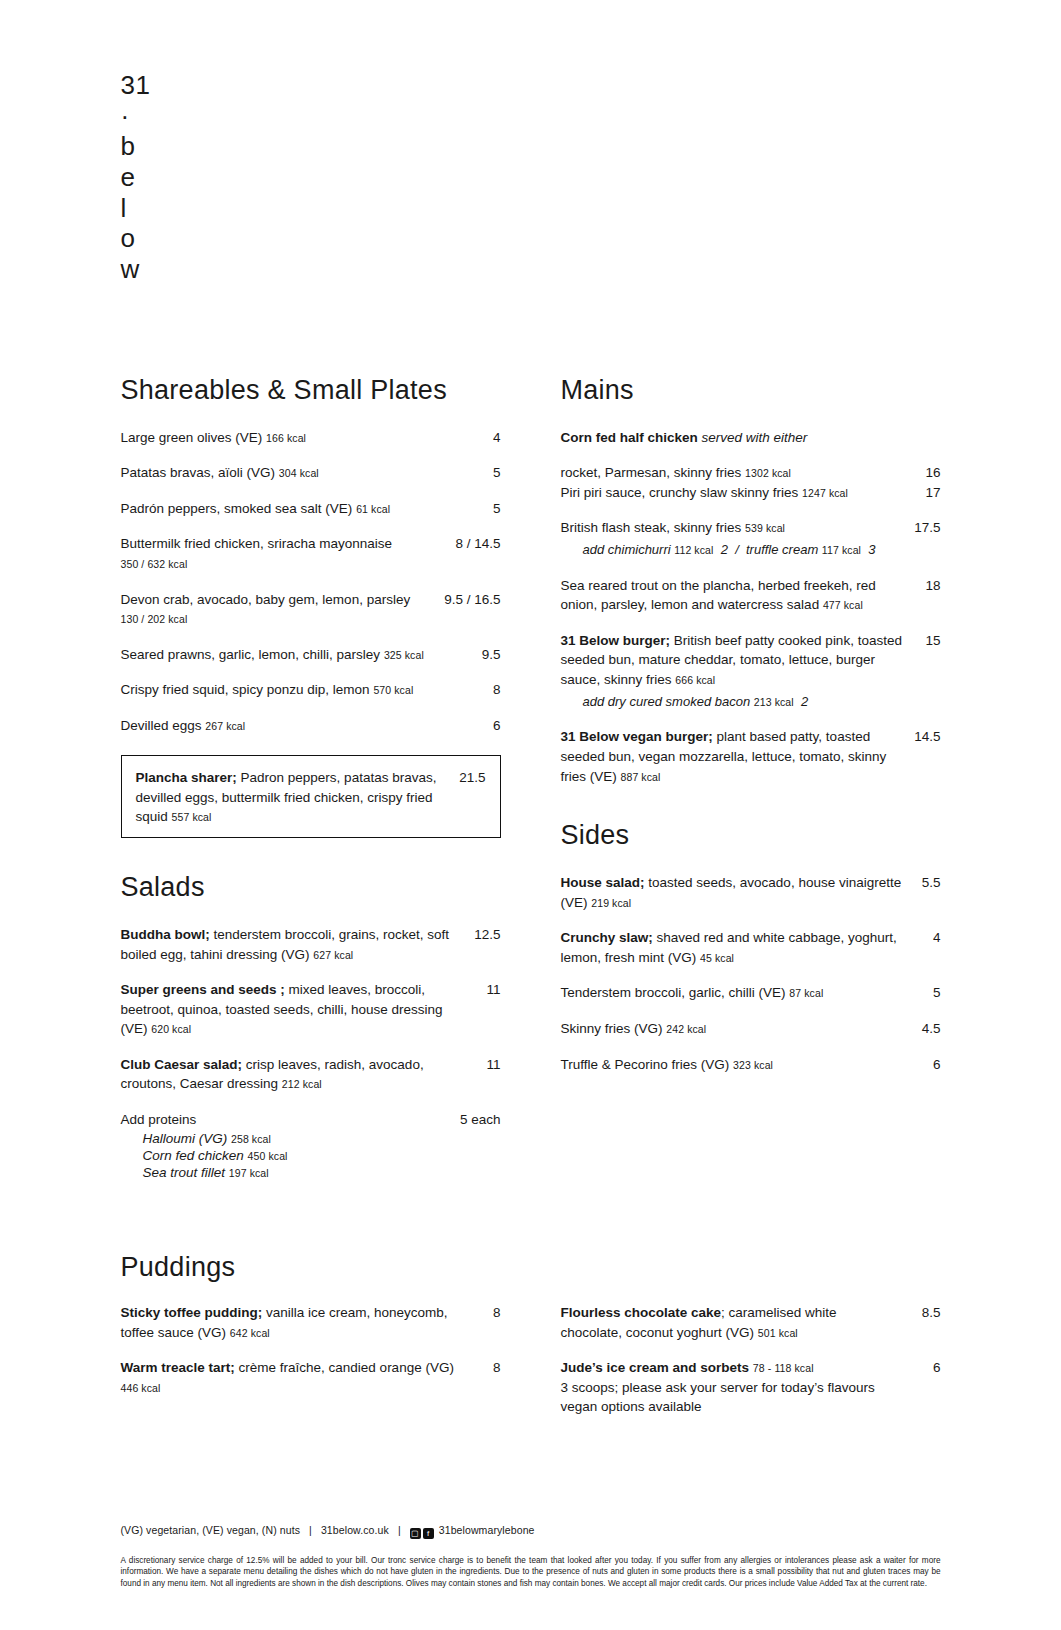31 · b e l o w
Shareables & Small Plates
Large green olives (VE) 166 kcal
4
Patatas bravas, aïoli (VG) 304 kcal
5
Padrón peppers, smoked sea salt (VE) 61 kcal
5
Buttermilk fried chicken, sriracha mayonnaise
350 / 632 kcal
8 / 14.5
Devon crab, avocado, baby gem, lemon, parsley
130 / 202 kcal
9.5 / 16.5
Seared prawns, garlic, lemon, chilli, parsley 325 kcal
9.5
Crispy fried squid, spicy ponzu dip, lemon 570 kcal
8
Devilled eggs 267 kcal
6
Plancha sharer; Padron peppers, patatas bravas, devilled eggs, buttermilk fried chicken, crispy fried squid 557 kcal
21.5
Salads
Buddha bowl; tenderstem broccoli, grains, rocket, soft boiled egg, tahini dressing (VG) 627 kcal
12.5
Super greens and seeds ; mixed leaves, broccoli, beetroot, quinoa, toasted seeds, chilli, house dressing (VE) 620 kcal
11
Club Caesar salad; crisp leaves, radish, avocado, croutons, Caesar dressing 212 kcal
11
Add proteins
5 each
Halloumi (VG) 258 kcal
Corn fed chicken 450 kcal
Sea trout fillet 197 kcal
Mains
Corn fed half chicken served with either
rocket, Parmesan, skinny fries 1302 kcal
Piri piri sauce, crunchy slaw skinny fries 1247 kcal
16
17
British flash steak, skinny fries 539 kcal add chimichurri 112 kcal 2 / truffle cream 117 kcal 3
17.5
Sea reared trout on the plancha, herbed freekeh, red onion, parsley, lemon and watercress salad 477 kcal
18
31 Below burger; British beef patty cooked pink, toasted seeded bun, mature cheddar, tomato, lettuce, burger sauce, skinny fries 666 kcal add dry cured smoked bacon 213 kcal 2
15
31 Below vegan burger; plant based patty, toasted seeded bun, vegan mozzarella, lettuce, tomato, skinny fries (VE) 887 kcal
14.5
Sides
House salad; toasted seeds, avocado, house vinaigrette (VE) 219 kcal
5.5
Crunchy slaw; shaved red and white cabbage, yoghurt, lemon, fresh mint (VG) 45 kcal
4
Tenderstem broccoli, garlic, chilli (VE) 87 kcal
5
Skinny fries (VG) 242 kcal
4.5
Truffle & Pecorino fries (VG) 323 kcal
6
Puddings
Sticky toffee pudding; vanilla ice cream, honeycomb, toffee sauce (VG) 642 kcal
8
Warm treacle tart; crème fraîche, candied orange (VG)
446 kcal
8
Flourless chocolate cake; caramelised white chocolate, coconut yoghurt (VG) 501 kcal
8.5
Jude’s ice cream and sorbets 78 - 118 kcal
3 scoops; please ask your server for today’s flavours
vegan options available
6
(VG) vegetarian, (VE) vegan, (N) nuts | 31below.co.uk | ▢f 31belowmarylebone
A discretionary service charge of 12.5% will be added to your bill. Our tronc service charge is to benefit the team that looked after you today. If you suffer from any allergies or intolerances please ask a waiter for more information. We have a separate menu detailing the dishes which do not have gluten in the ingredients. Due to the presence of nuts and gluten in some products there is a small possibility that nut and gluten traces may be found in any menu item. Not all ingredients are shown in the dish descriptions. Olives may contain stones and fish may contain bones. We accept all major credit cards. Our prices include Value Added Tax at the current rate.